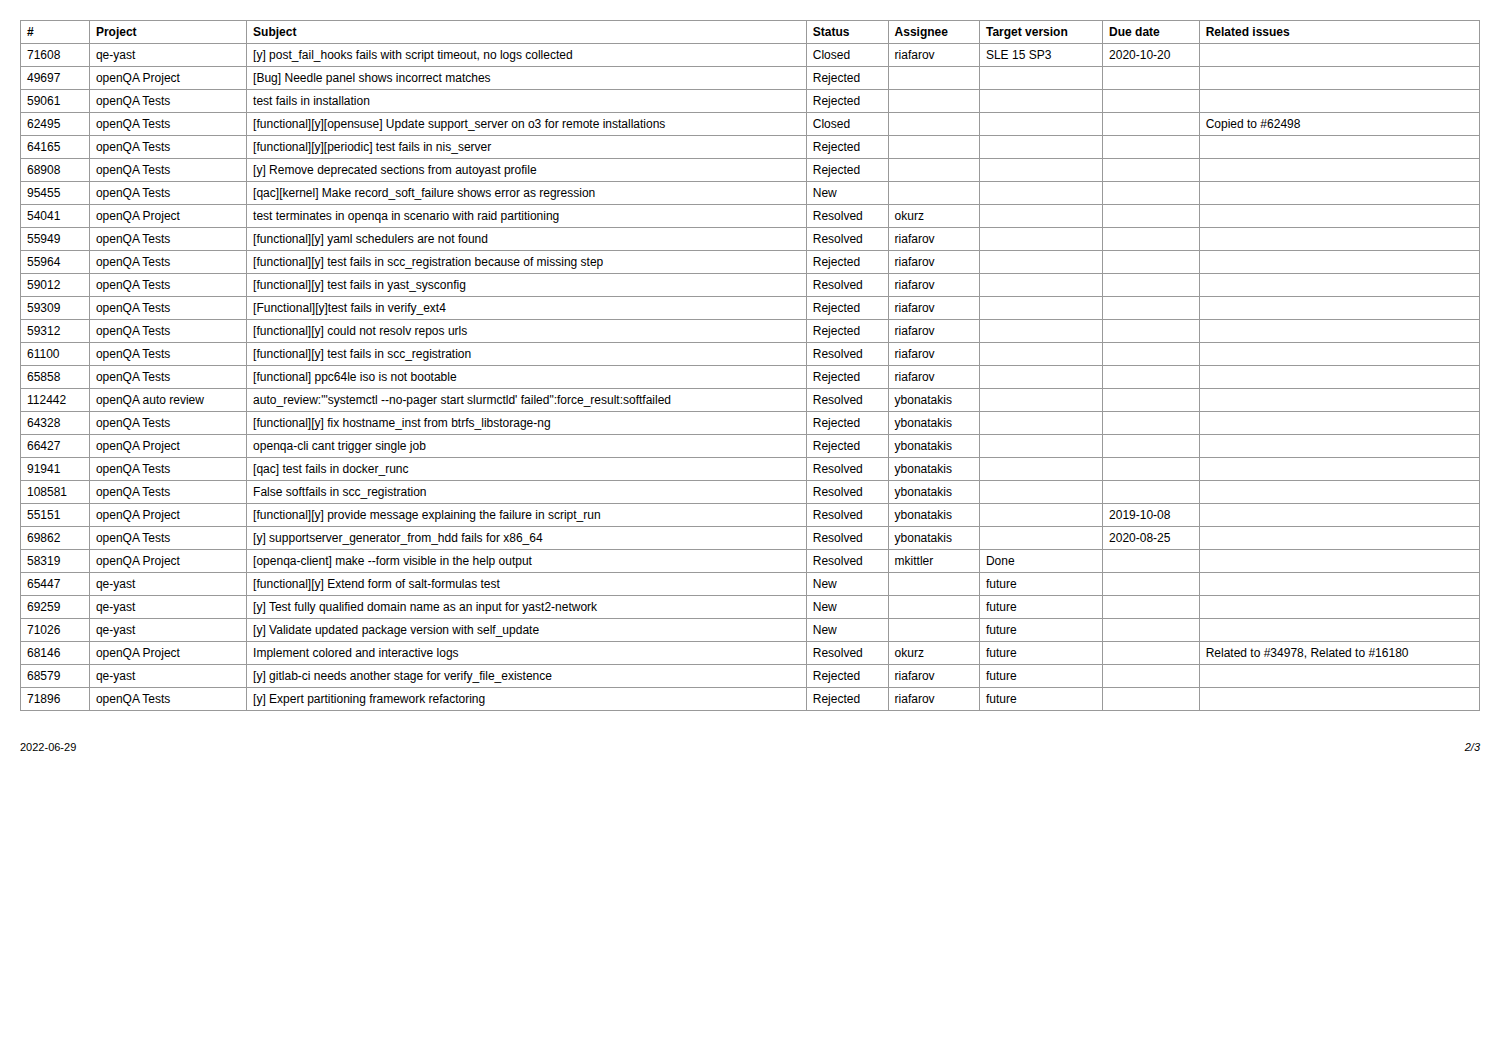| # | Project | Subject | Status | Assignee | Target version | Due date | Related issues |
| --- | --- | --- | --- | --- | --- | --- | --- |
| 71608 | qe-yast | [y] post_fail_hooks fails with script timeout, no logs collected | Closed | riafarov | SLE 15 SP3 | 2020-10-20 | |
| 49697 | openQA Project | [Bug] Needle panel shows incorrect matches | Rejected | | | | |
| 59061 | openQA Tests | test fails in installation | Rejected | | | | |
| 62495 | openQA Tests | [functional][y][opensuse] Update support_server on o3 for remote installations | Closed | | | | Copied to #62498 |
| 64165 | openQA Tests | [functional][y][periodic] test fails in nis_server | Rejected | | | | |
| 68908 | openQA Tests | [y] Remove deprecated sections from autoyast profile | Rejected | | | | |
| 95455 | openQA Tests | [qac][kernel] Make record_soft_failure shows error as regression | New | | | | |
| 54041 | openQA Project | test terminates in openqa in scenario with raid partitioning | Resolved | okurz | | | |
| 55949 | openQA Tests | [functional][y] yaml schedulers are not found | Resolved | riafarov | | | |
| 55964 | openQA Tests | [functional][y] test fails in scc_registration because of missing step | Rejected | riafarov | | | |
| 59012 | openQA Tests | [functional][y] test fails in yast_sysconfig | Resolved | riafarov | | | |
| 59309 | openQA Tests | [Functional][y]test fails in verify_ext4 | Rejected | riafarov | | | |
| 59312 | openQA Tests | [functional][y] could not resolv repos urls | Rejected | riafarov | | | |
| 61100 | openQA Tests | [functional][y] test fails in scc_registration | Resolved | riafarov | | | |
| 65858 | openQA Tests | [functional] ppc64le iso is not bootable | Rejected | riafarov | | | |
| 112442 | openQA auto review | auto_review:"'systemctl --no-pager start slurmctld' failed":force_result:softfailed | Resolved | ybonatakis | | | |
| 64328 | openQA Tests | [functional][y] fix hostname_inst from btrfs_libstorage-ng | Rejected | ybonatakis | | | |
| 66427 | openQA Project | openqa-cli cant trigger single job | Rejected | ybonatakis | | | |
| 91941 | openQA Tests | [qac] test fails in docker_runc | Resolved | ybonatakis | | | |
| 108581 | openQA Tests | False softfails in scc_registration | Resolved | ybonatakis | | | |
| 55151 | openQA Project | [functional][y] provide message explaining the failure in script_run | Resolved | ybonatakis | | 2019-10-08 | |
| 69862 | openQA Tests | [y] supportserver_generator_from_hdd fails for x86_64 | Resolved | ybonatakis | | 2020-08-25 | |
| 58319 | openQA Project | [openqa-client] make --form visible in the help output | Resolved | mkittler | Done | | |
| 65447 | qe-yast | [functional][y] Extend form of salt-formulas test | New | | future | | |
| 69259 | qe-yast | [y] Test fully qualified domain name as an input for yast2-network | New | | future | | |
| 71026 | qe-yast | [y] Validate updated package version with self_update | New | | future | | |
| 68146 | openQA Project | Implement colored and interactive logs | Resolved | okurz | future | | Related to #34978, Related to #16180 |
| 68579 | qe-yast | [y] gitlab-ci needs another stage for verify_file_existence | Rejected | riafarov | future | | |
| 71896 | openQA Tests | [y] Expert partitioning framework refactoring | Rejected | riafarov | future | | |
2022-06-29 2/3